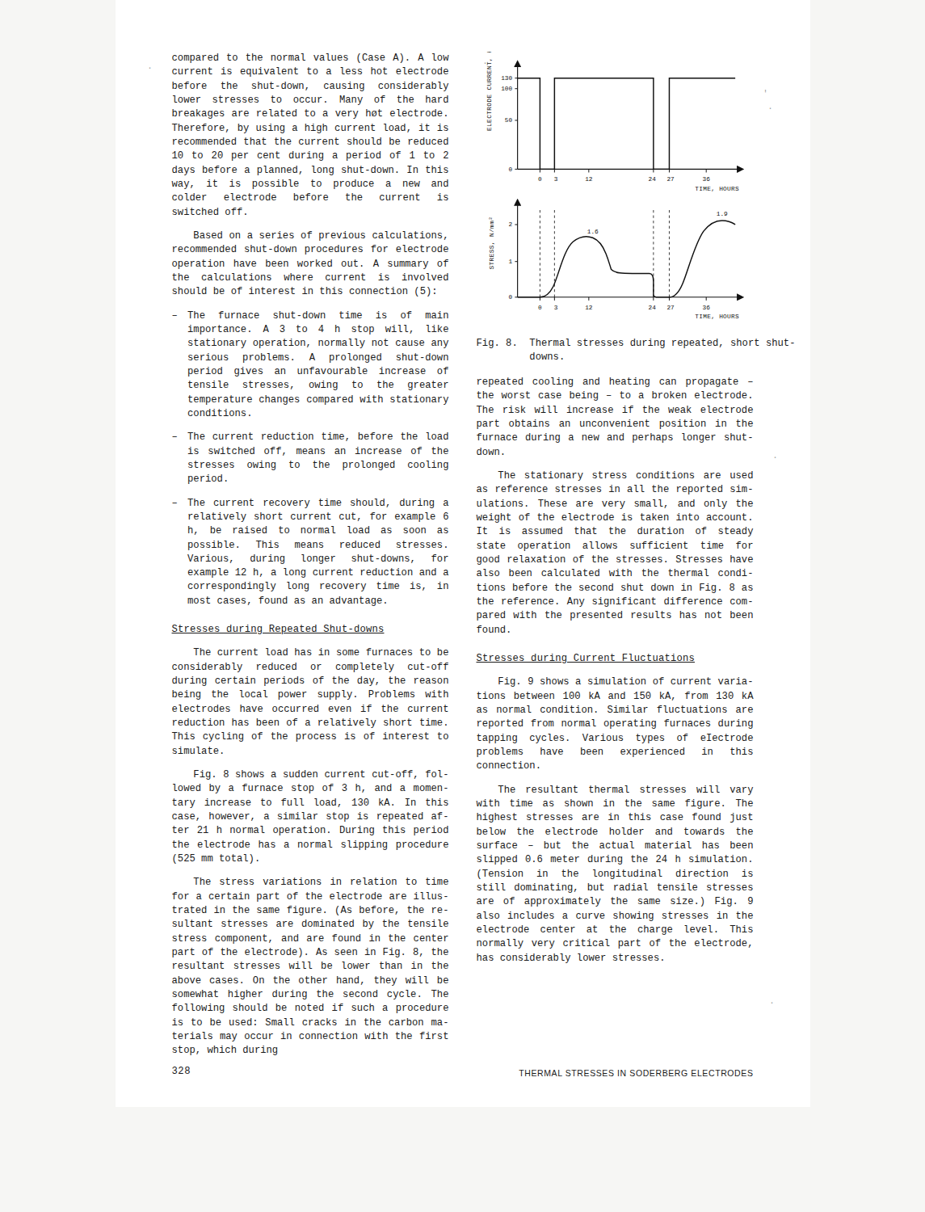· · ′ · · ·
compared to the normal values (Case A). A low current is equivalent to a less hot electrode before the shut-down, causing considerably lower stresses to occur. Many of the hard breakages are related to a very høt electrode. Therefore, by using a high current load, it is recommended that the current should be reduced 10 to 20 per cent during a period of 1 to 2 days before a planned, long shut-down. In this way, it is possible to produce a new and colder electrode before the current is switched off.
Based on a series of previous calculations, recommended shut-down procedures for electrode operation have been worked out. A summary of the calculations where current is involved should be of interest in this connection (5):
The furnace shut-down time is of main importance. A 3 to 4 h stop will, like stationary operation, normally not cause any serious problems. A prolonged shut-down period gives an unfavourable increase of tensile stresses, owing to the greater temperature changes compared with stationary conditions.
The current reduction time, before the load is switched off, means an increase of the stresses owing to the prolonged cooling period.
The current recovery time should, during a relatively short current cut, for example 6 h, be raised to normal load as soon as possible. This means reduced stresses. Various, during longer shut-downs, for example 12 h, a long current reduction and a correspondingly long recovery time is, in most cases, found as an advantage.
Stresses during Repeated Shut-downs
The current load has in some furnaces to be considerably reduced or completely cut-off during certain periods of the day, the reason being the local power supply. Problems with electrodes have occurred even if the current reduction has been of a relatively short time. This cycling of the process is of interest to simulate.
Fig. 8 shows a sudden current cut-off, followed by a furnace stop of 3 h, and a momentary increase to full load, 130 kA. In this case, however, a similar stop is repeated after 21 h normal operation. During this period the electrode has a normal slipping procedure (525 mm total).
The stress variations in relation to time for a certain part of the electrode are illustrated in the same figure. (As before, the resultant stresses are dominated by the tensile stress component, and are found in the center part of the electrode). As seen in Fig. 8, the resultant stresses will be lower than in the above cases. On the other hand, they will be somewhat higher during the second cycle. The following should be noted if such a procedure is to be used: Small cracks in the carbon materials may occur in connection with the first stop, which during
130 100 50 0 ELECTRODE CURRENT, kA 0 3 12 24 27 36 TIME, HOURS 0 1 2 STRESS, N/mm² 1.6 1.9 0 3 12 24 27 36 TIME, HOURS
Fig. 8. Thermal stresses during repeated, short shut-downs.
repeated cooling and heating can propagate – the worst case being – to a broken electrode. The risk will increase if the weak electrode part obtains an unconvenient position in the furnace during a new and perhaps longer shut-down.
The stationary stress conditions are used as reference stresses in all the reported simulations. These are very small, and only the weight of the electrode is taken into account. It is assumed that the duration of steady state operation allows sufficient time for good relaxation of the stresses. Stresses have also been calculated with the thermal conditions before the second shut down in Fig. 8 as the reference. Any significant difference compared with the presented results has not been found.
Stresses during Current Fluctuations
Fig. 9 shows a simulation of current variations between 100 kA and 150 kA, from 130 kA as normal condition. Similar fluctuations are reported from normal operating furnaces during tapping cycles. Various types of eIectrode problems have been experienced in this connection.
The resultant thermal stresses will vary with time as shown in the same figure. The highest stresses are in this case found just below the electrode holder and towards the surface – but the actual material has been slipped 0.6 meter during the 24 h simulation. (Tension in the longitudinal direction is still dominating, but radial tensile stresses are of approximately the same size.) Fig. 9 also includes a curve showing stresses in the electrode center at the charge level. This normally very critical part of the electrode, has considerably lower stresses.
328
THERMAL STRESSES IN SODERBERG ELECTRODES